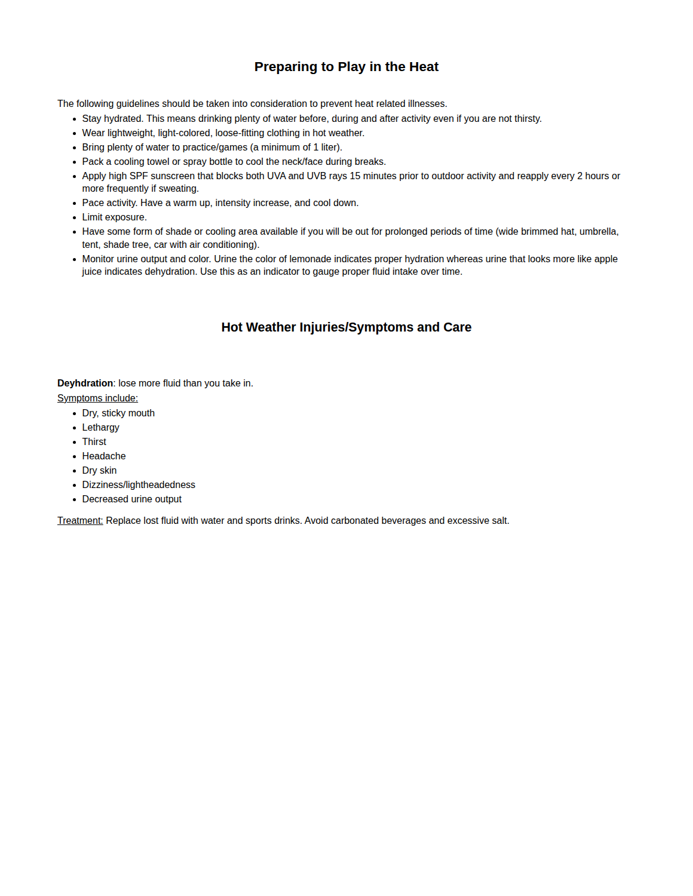Preparing to Play in the Heat
The following guidelines should be taken into consideration to prevent heat related illnesses.
Stay hydrated. This means drinking plenty of water before, during and after activity even if you are not thirsty.
Wear lightweight, light-colored, loose-fitting clothing in hot weather.
Bring plenty of water to practice/games (a minimum of 1 liter).
Pack a cooling towel or spray bottle to cool the neck/face during breaks.
Apply high SPF sunscreen that blocks both UVA and UVB rays 15 minutes prior to outdoor activity and reapply every 2 hours or more frequently if sweating.
Pace activity. Have a warm up, intensity increase, and cool down.
Limit exposure.
Have some form of shade or cooling area available if you will be out for prolonged periods of time (wide brimmed hat, umbrella, tent, shade tree, car with air conditioning).
Monitor urine output and color. Urine the color of lemonade indicates proper hydration whereas urine that looks more like apple juice indicates dehydration. Use this as an indicator to gauge proper fluid intake over time.
Hot Weather Injuries/Symptoms and Care
Deyhdration: lose more fluid than you take in.
Symptoms include:
Dry, sticky mouth
Lethargy
Thirst
Headache
Dry skin
Dizziness/lightheadedness
Decreased urine output
Treatment: Replace lost fluid with water and sports drinks. Avoid carbonated beverages and excessive salt.